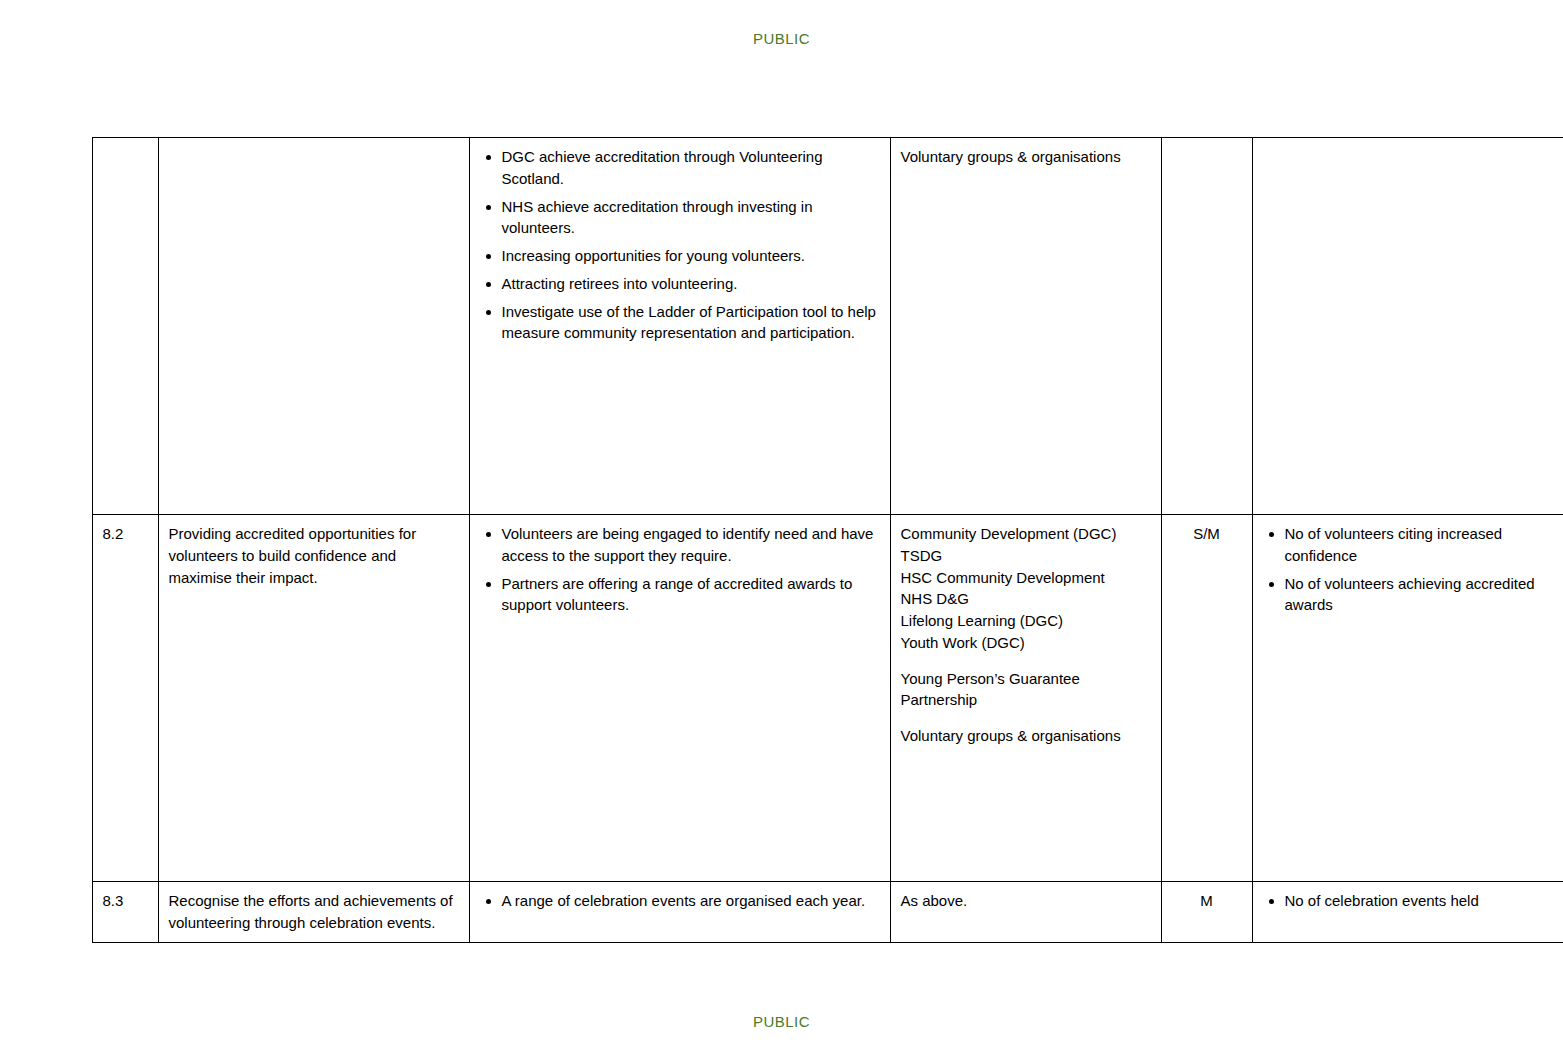PUBLIC
| | | DGC achieve accreditation through Volunteering Scotland. NHS achieve accreditation through investing in volunteers. Increasing opportunities for young volunteers. Attracting retirees into volunteering. Investigate use of the Ladder of Participation tool to help measure community representation and participation. | Voluntary groups & organisations | | |
| 8.2 | Providing accredited opportunities for volunteers to build confidence and maximise their impact. | Volunteers are being engaged to identify need and have access to the support they require. Partners are offering a range of accredited awards to support volunteers. | Community Development (DGC) TSDG HSC Community Development NHS D&G Lifelong Learning (DGC) Youth Work (DGC) Young Person’s Guarantee Partnership Voluntary groups & organisations | S/M | No of volunteers citing increased confidence No of volunteers achieving accredited awards |
| 8.3 | Recognise the efforts and achievements of volunteering through celebration events. | A range of celebration events are organised each year. | As above. | M | No of celebration events held |
PUBLIC